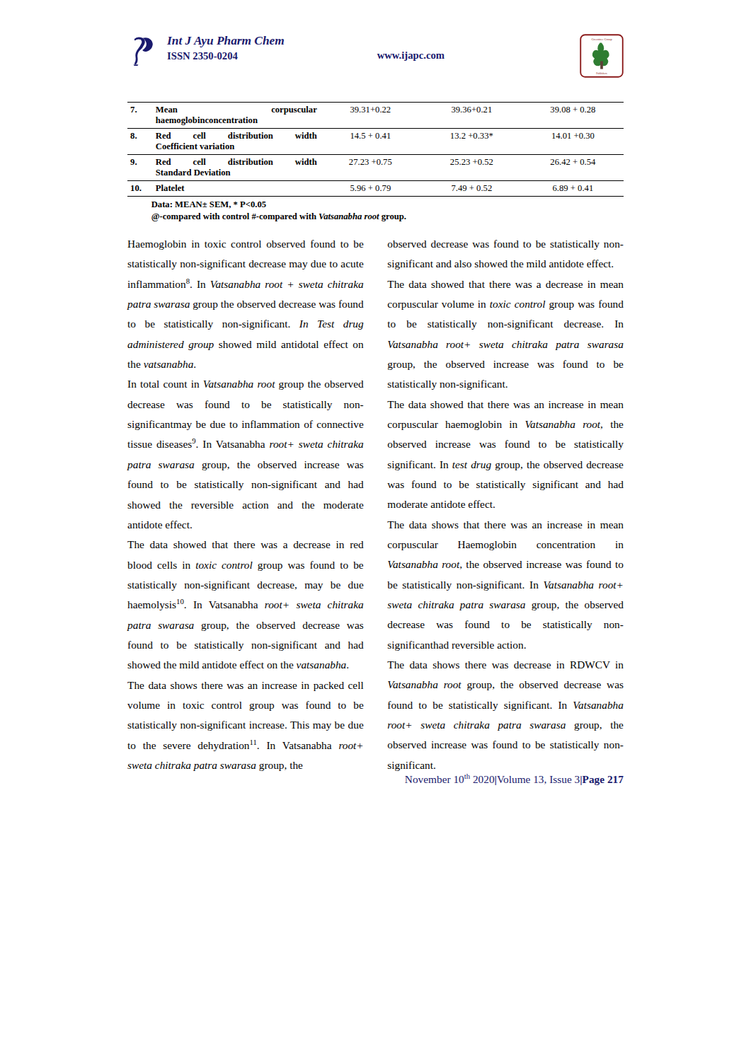Int J Ayu Pharm Chem
ISSN 2350-0204
www.ijapc.com
Greentree Group Publishers
| 7. | Mean corpuscular haemoglobinconcentration | 39.31 + 0.22 | 39.36 + 0.21 | 39.08 + 0.28 |
| 8. | Red cell distribution width Coefficient variation | 14.5 + 0.41 | 13.2 + 0.33* | 14.01 + 0.30 |
| 9. | Red cell distribution width Standard Deviation | 27.23 + 0.75 | 25.23 + 0.52 | 26.42 + 0.54 |
| 10. | Platelet | 5.96 + 0.79 | 7.49 + 0.52 | 6.89 + 0.41 |
Data: MEAN± SEM, * P<0.05
@-compared with control #-compared with Vatsanabha root group.
Haemoglobin in toxic control observed found to be statistically non-significant decrease may due to acute inflammation8. In Vatsanabha root + sweta chitraka patra swarasa group the observed decrease was found to be statistically non-significant. In Test drug administered group showed mild antidotal effect on the vatsanabha.
In total count in Vatsanabha root group the observed decrease was found to be statistically non-significantmay be due to inflammation of connective tissue diseases9. In Vatsanabha root+ sweta chitraka patra swarasa group, the observed increase was found to be statistically non-significant and had showed the reversible action and the moderate antidote effect.
The data showed that there was a decrease in red blood cells in toxic control group was found to be statistically non-significant decrease, may be due haemolysis10. In Vatsanabha root+ sweta chitraka patra swarasa group, the observed decrease was found to be statistically non-significant and had showed the mild antidote effect on the vatsanabha.
The data shows there was an increase in packed cell volume in toxic control group was found to be statistically non-significant increase. This may be due to the severe dehydration11. In Vatsanabha root+ sweta chitraka patra swarasa group, the
observed decrease was found to be statistically non-significant and also showed the mild antidote effect.
The data showed that there was a decrease in mean corpuscular volume in toxic control group was found to be statistically non-significant decrease. In Vatsanabha root+ sweta chitraka patra swarasa group, the observed increase was found to be statistically non-significant.
The data showed that there was an increase in mean corpuscular haemoglobin in Vatsanabha root, the observed increase was found to be statistically significant. In test drug group, the observed decrease was found to be statistically significant and had moderate antidote effect.
The data shows that there was an increase in mean corpuscular Haemoglobin concentration in Vatsanabha root, the observed increase was found to be statistically non-significant. In Vatsanabha root+ sweta chitraka patra swarasa group, the observed decrease was found to be statistically non-significanthad reversible action.
The data shows there was decrease in RDWCV in Vatsanabha root group, the observed decrease was found to be statistically significant. In Vatsanabha root+ sweta chitraka patra swarasa group, the observed increase was found to be statistically non-significant.
November 10th 2020|Volume 13, Issue 3|Page 217